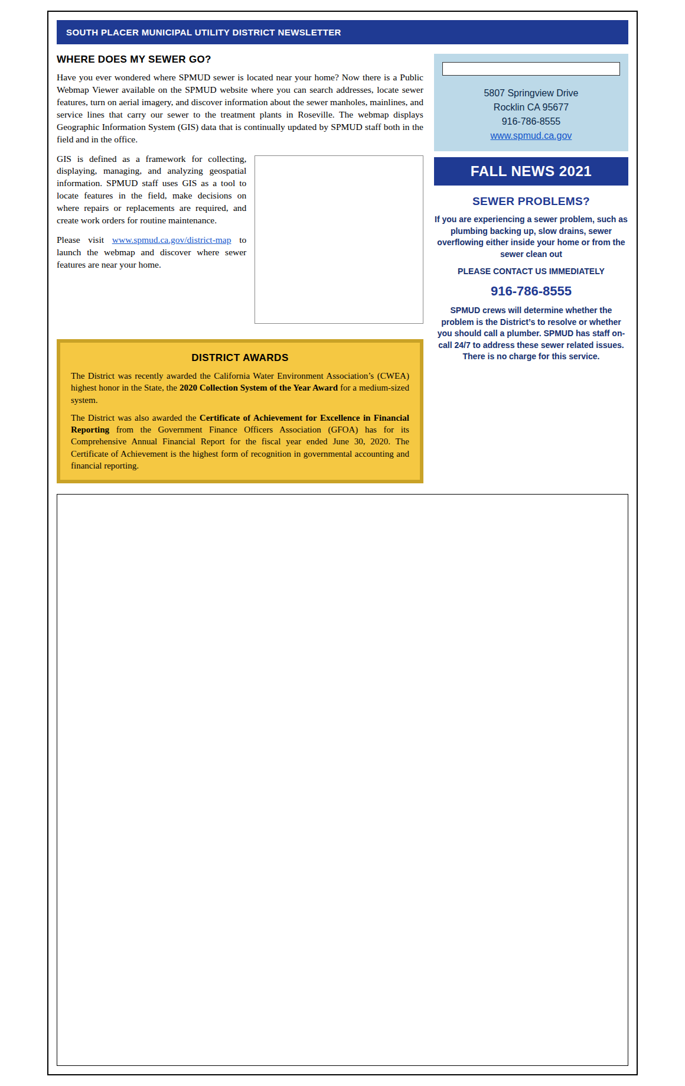SOUTH PLACER MUNICIPAL UTILITY DISTRICT NEWSLETTER
WHERE DOES MY SEWER GO?
Have you ever wondered where SPMUD sewer is located near your home? Now there is a Public Webmap Viewer available on the SPMUD website where you can search addresses, locate sewer features, turn on aerial imagery, and discover information about the sewer manholes, mainlines, and service lines that carry our sewer to the treatment plants in Roseville. The webmap displays Geographic Information System (GIS) data that is continually updated by SPMUD staff both in the field and in the office.
GIS is defined as a framework for collecting, displaying, managing, and analyzing geospatial information. SPMUD staff uses GIS as a tool to locate features in the field, make decisions on where repairs or replacements are required, and create work orders for routine maintenance.
Please visit www.spmud.ca.gov/district-map to launch the webmap and discover where sewer features are near your home.
DISTRICT AWARDS
The District was recently awarded the California Water Environment Association’s (CWEA) highest honor in the State, the 2020 Collection System of the Year Award for a medium-sized system.
The District was also awarded the Certificate of Achievement for Excellence in Financial Reporting from the Government Finance Officers Association (GFOA) has for its Comprehensive Annual Financial Report for the fiscal year ended June 30, 2020. The Certificate of Achievement is the highest form of recognition in governmental accounting and financial reporting.
5807 Springview Drive
Rocklin CA 95677
916-786-8555
www.spmud.ca.gov
FALL NEWS 2021
SEWER PROBLEMS?
If you are experiencing a sewer problem, such as plumbing backing up, slow drains, sewer overflowing either inside your home or from the sewer clean out
PLEASE CONTACT US IMMEDIATELY
916-786-8555
SPMUD crews will determine whether the problem is the District’s to resolve or whether you should call a plumber. SPMUD has staff on-call 24/7 to address these sewer related issues. There is no charge for this service.